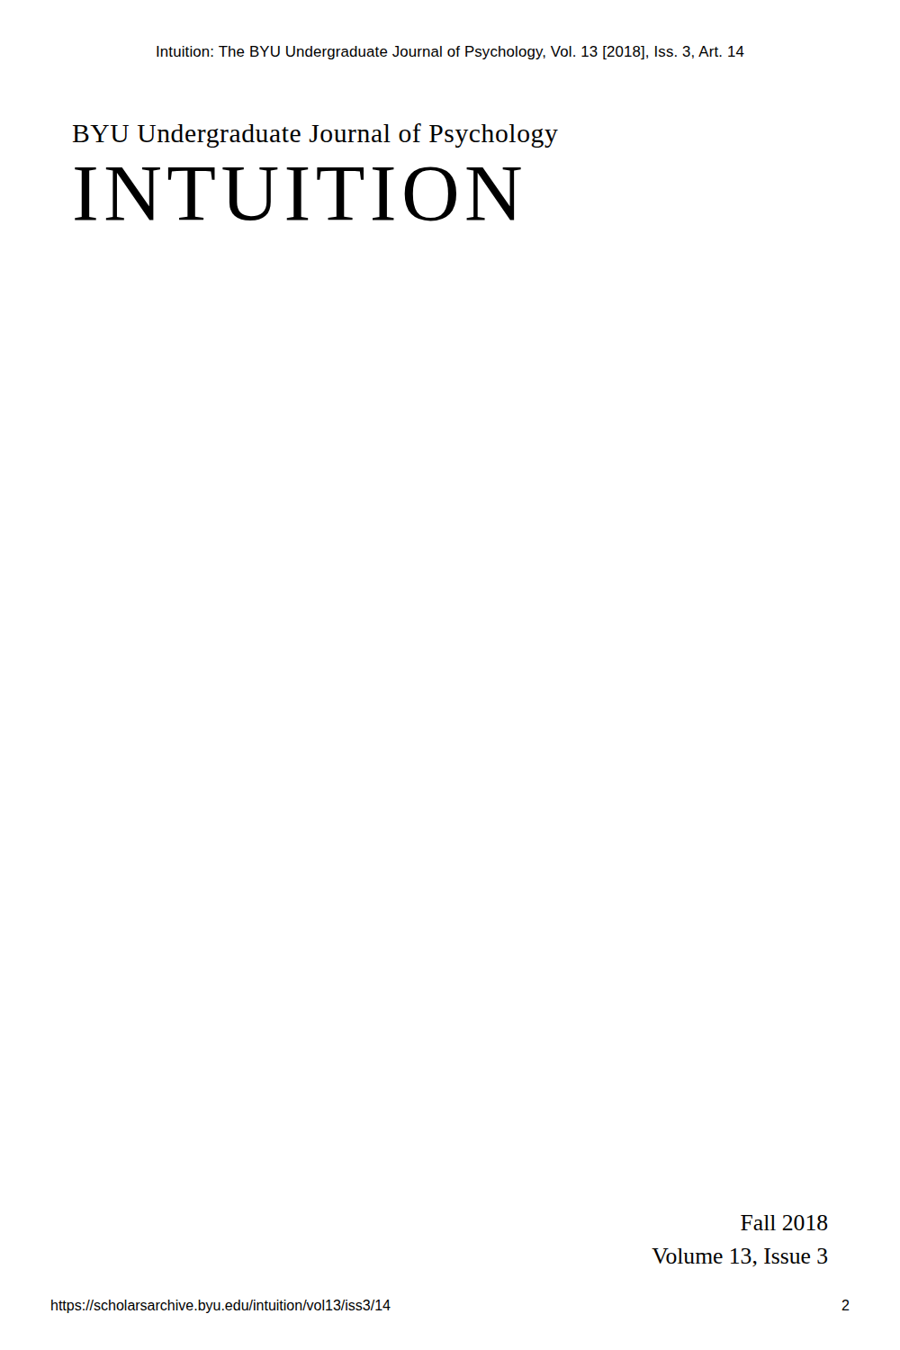Intuition: The BYU Undergraduate Journal of Psychology, Vol. 13 [2018], Iss. 3, Art. 14
BYU Undergraduate Journal of Psychology
INTUITION
Fall 2018
Volume 13, Issue 3
https://scholarsarchive.byu.edu/intuition/vol13/iss3/14 2